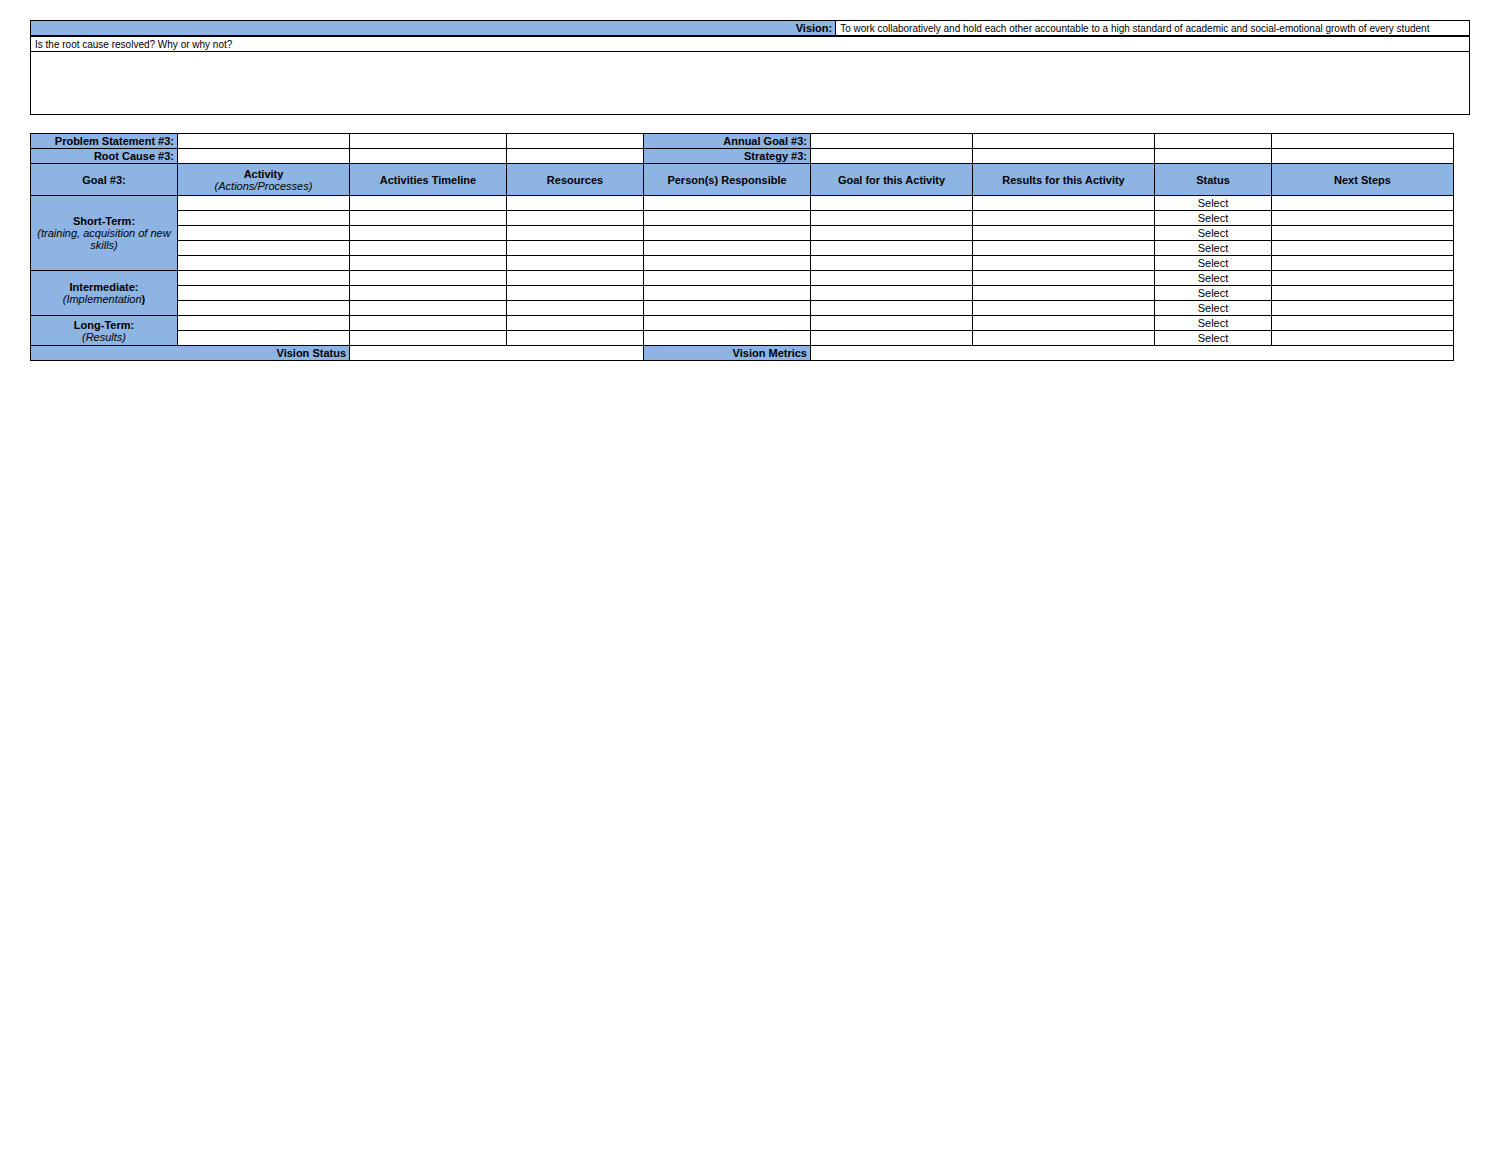| Vision: | To work collaboratively and hold each other accountable to a high standard of academic and social-emotional growth of every student |
| Is the root cause resolved? Why or why not? |
| Problem Statement #3: | | | | Annual Goal #3: | | | | |
| Root Cause #3: | | | | Strategy #3: | | | | |
| Goal #3: | Activity (Actions/Processes) | Activities Timeline | Resources | Person(s) Responsible | Goal for this Activity | Results for this Activity | Status | Next Steps |
| Short-Term: (training, acquisition of new skills) | | | | | | | Select | |
| | | | | | | Select | |
| | | | | | | Select | |
| | | | | | | Select | |
| | | | | | | Select | |
| Intermediate: (Implementation ) | | | | | | | Select | |
| | | | | | | Select | |
| | | | | | | Select | |
| Long-Term: (Results) | | | | | | | Select | |
| | | | | | | Select | |
| Vision Status | | Vision Metrics | |